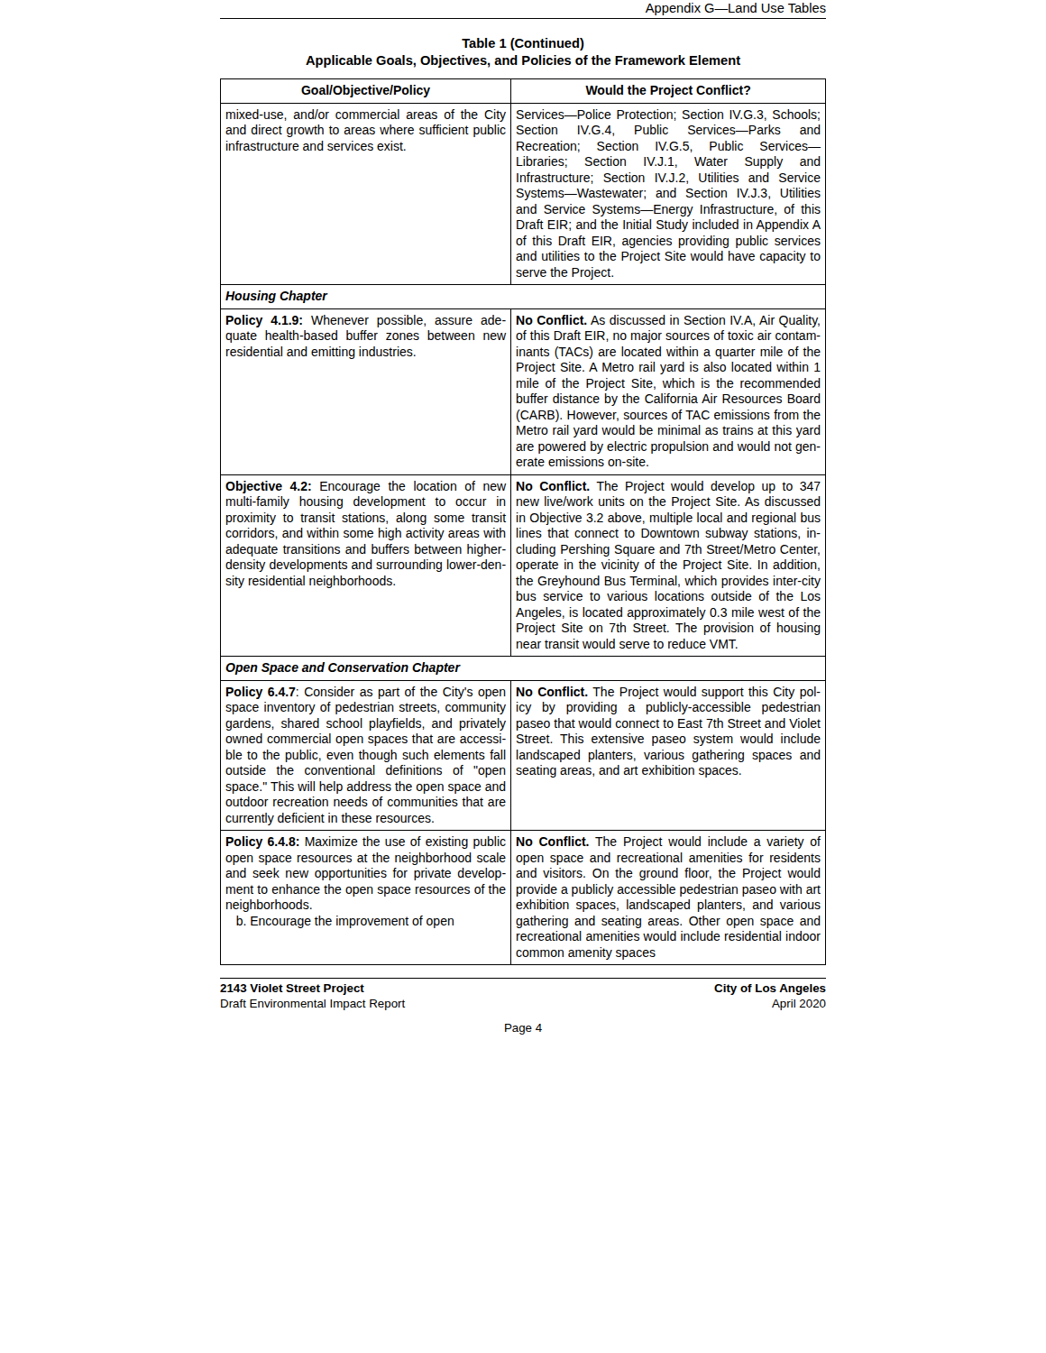Appendix G—Land Use Tables
Table 1 (Continued)
Applicable Goals, Objectives, and Policies of the Framework Element
| Goal/Objective/Policy | Would the Project Conflict? |
| --- | --- |
| mixed-use, and/or commercial areas of the City and direct growth to areas where sufficient public infrastructure and services exist. | Services—Police Protection; Section IV.G.3, Schools; Section IV.G.4, Public Services—Parks and Recreation; Section IV.G.5, Public Services—Libraries; Section IV.J.1, Water Supply and Infrastructure; Section IV.J.2, Utilities and Service Systems—Wastewater; and Section IV.J.3, Utilities and Service Systems—Energy Infrastructure, of this Draft EIR; and the Initial Study included in Appendix A of this Draft EIR, agencies providing public services and utilities to the Project Site would have capacity to serve the Project. |
| Housing Chapter |
| Policy 4.1.9: Whenever possible, assure adequate health-based buffer zones between new residential and emitting industries. | No Conflict. As discussed in Section IV.A, Air Quality, of this Draft EIR, no major sources of toxic air contaminants (TACs) are located within a quarter mile of the Project Site. A Metro rail yard is also located within 1 mile of the Project Site, which is the recommended buffer distance by the California Air Resources Board (CARB). However, sources of TAC emissions from the Metro rail yard would be minimal as trains at this yard are powered by electric propulsion and would not generate emissions on-site. |
| Objective 4.2: Encourage the location of new multi-family housing development to occur in proximity to transit stations, along some transit corridors, and within some high activity areas with adequate transitions and buffers between higher-density developments and surrounding lower-density residential neighborhoods. | No Conflict. The Project would develop up to 347 new live/work units on the Project Site. As discussed in Objective 3.2 above, multiple local and regional bus lines that connect to Downtown subway stations, including Pershing Square and 7th Street/Metro Center, operate in the vicinity of the Project Site. In addition, the Greyhound Bus Terminal, which provides inter-city bus service to various locations outside of the Los Angeles, is located approximately 0.3 mile west of the Project Site on 7th Street. The provision of housing near transit would serve to reduce VMT. |
| Open Space and Conservation Chapter |
| Policy 6.4.7 : Consider as part of the City's open space inventory of pedestrian streets, community gardens, shared school playfields, and privately owned commercial open spaces that are accessible to the public, even though such elements fall outside the conventional definitions of "open space." This will help address the open space and outdoor recreation needs of communities that are currently deficient in these resources. | No Conflict. The Project would support this City policy by providing a publicly-accessible pedestrian paseo that would connect to East 7th Street and Violet Street. This extensive paseo system would include landscaped planters, various gathering spaces and seating areas, and art exhibition spaces. |
| Policy 6.4.8: Maximize the use of existing public open space resources at the neighborhood scale and seek new opportunities for private development to enhance the open space resources of the neighborhoods. b. Encourage the improvement of open | No Conflict. The Project would include a variety of open space and recreational amenities for residents and visitors. On the ground floor, the Project would provide a publicly accessible pedestrian paseo with art exhibition spaces, landscaped planters, and various gathering and seating areas. Other open space and recreational amenities would include residential indoor common amenity spaces |
2143 Violet Street Project
Draft Environmental Impact Report
City of Los Angeles
April 2020
Page 4